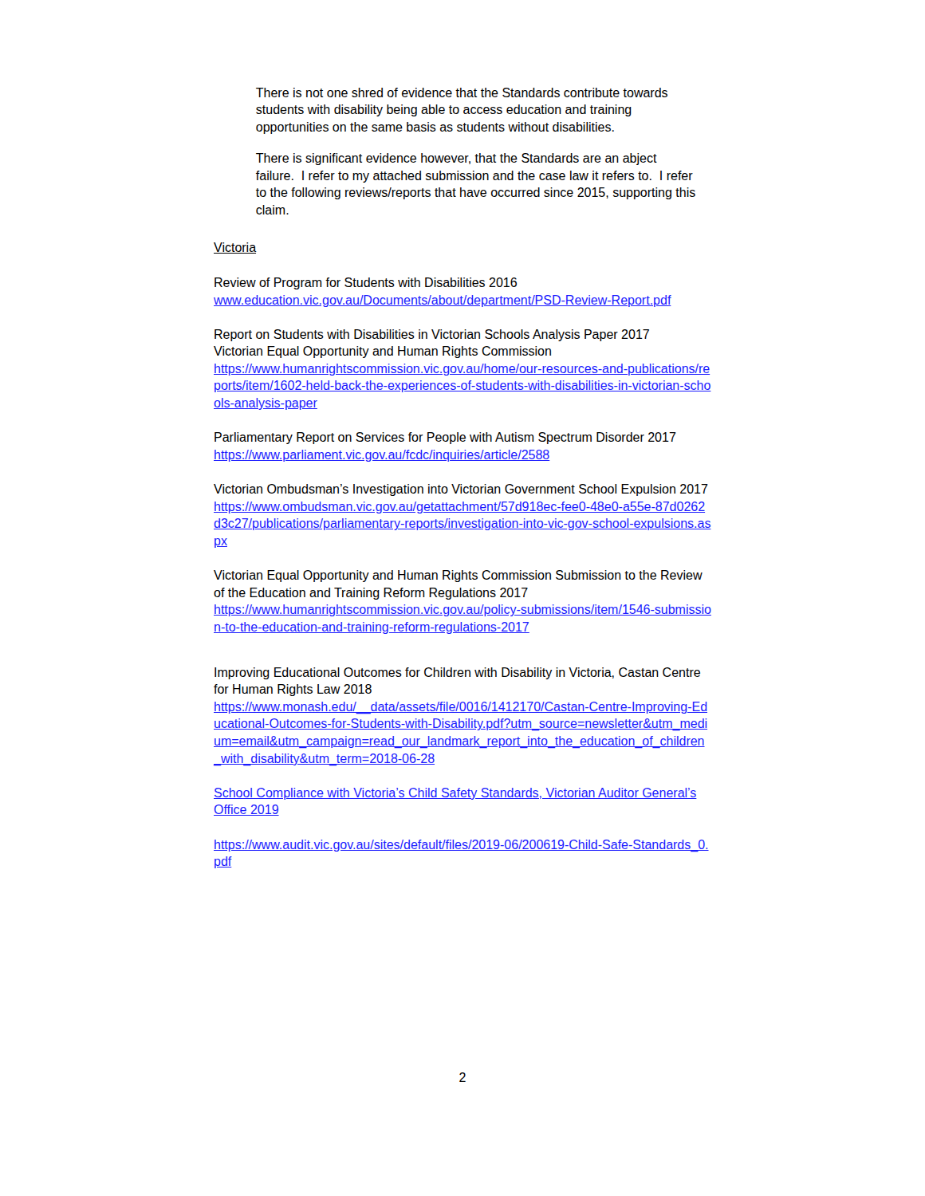There is not one shred of evidence that the Standards contribute towards students with disability being able to access education and training opportunities on the same basis as students without disabilities.
There is significant evidence however, that the Standards are an abject failure. I refer to my attached submission and the case law it refers to. I refer to the following reviews/reports that have occurred since 2015, supporting this claim.
Victoria
Review of Program for Students with Disabilities 2016
www.education.vic.gov.au/Documents/about/department/PSD-Review-Report.pdf
Report on Students with Disabilities in Victorian Schools Analysis Paper 2017
Victorian Equal Opportunity and Human Rights Commission
https://www.humanrightscommission.vic.gov.au/home/our-resources-and-publications/reports/item/1602-held-back-the-experiences-of-students-with-disabilities-in-victorian-schools-analysis-paper
Parliamentary Report on Services for People with Autism Spectrum Disorder 2017
https://www.parliament.vic.gov.au/fcdc/inquiries/article/2588
Victorian Ombudsman’s Investigation into Victorian Government School Expulsion 2017
https://www.ombudsman.vic.gov.au/getattachment/57d918ec-fee0-48e0-a55e-87d0262d3c27/publications/parliamentary-reports/investigation-into-vic-gov-school-expulsions.aspx
Victorian Equal Opportunity and Human Rights Commission Submission to the Review of the Education and Training Reform Regulations 2017
https://www.humanrightscommission.vic.gov.au/policy-submissions/item/1546-submission-to-the-education-and-training-reform-regulations-2017
Improving Educational Outcomes for Children with Disability in Victoria, Castan Centre for Human Rights Law 2018
https://www.monash.edu/__data/assets/file/0016/1412170/Castan-Centre-Improving-Educational-Outcomes-for-Students-with-Disability.pdf?utm_source=newsletter&utm_medium=email&utm_campaign=read_our_landmark_report_into_the_education_of_children_with_disability&utm_term=2018-06-28
School Compliance with Victoria’s Child Safety Standards, Victorian Auditor General’s Office 2019
https://www.audit.vic.gov.au/sites/default/files/2019-06/200619-Child-Safe-Standards_0.pdf
2